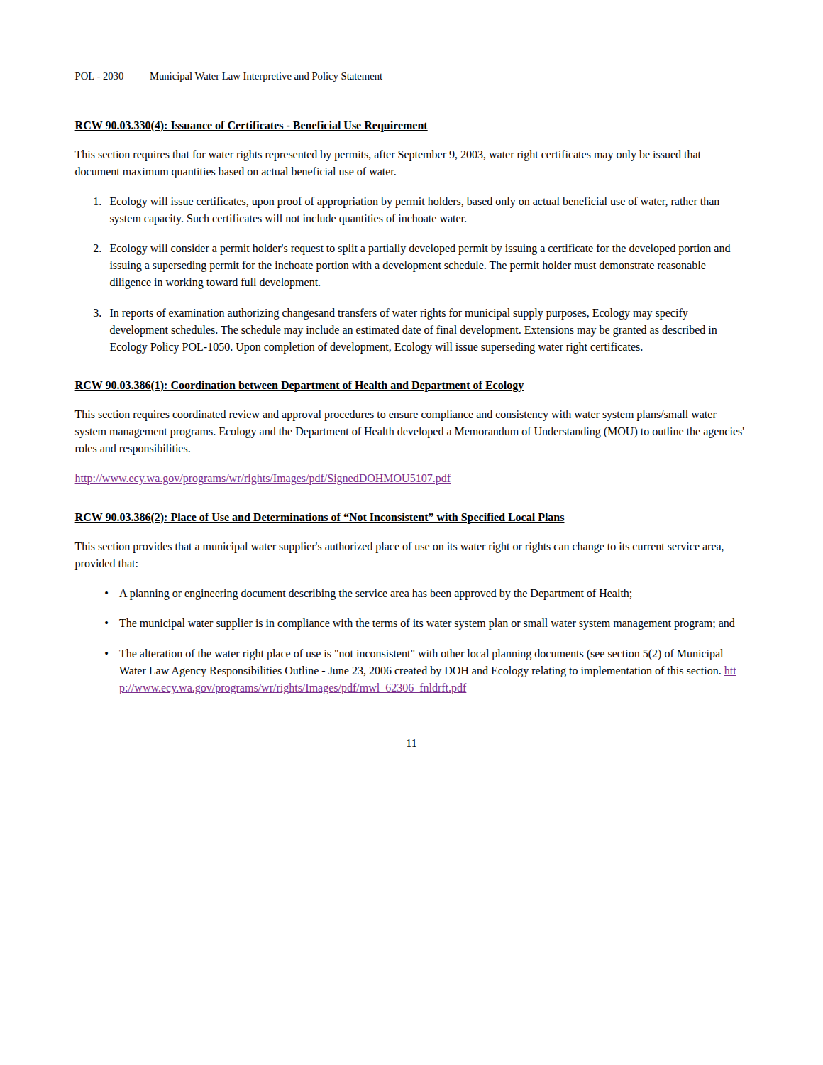POL - 2030 Municipal Water Law Interpretive and Policy Statement
RCW 90.03.330(4): Issuance of Certificates - Beneficial Use Requirement
This section requires that for water rights represented by permits, after September 9, 2003, water right certificates may only be issued that document maximum quantities based on actual beneficial use of water.
Ecology will issue certificates, upon proof of appropriation by permit holders, based only on actual beneficial use of water, rather than system capacity. Such certificates will not include quantities of inchoate water.
Ecology will consider a permit holder's request to split a partially developed permit by issuing a certificate for the developed portion and issuing a superseding permit for the inchoate portion with a development schedule. The permit holder must demonstrate reasonable diligence in working toward full development.
In reports of examination authorizing changesand transfers of water rights for municipal supply purposes, Ecology may specify development schedules. The schedule may include an estimated date of final development. Extensions may be granted as described in Ecology Policy POL-1050. Upon completion of development, Ecology will issue superseding water right certificates.
RCW 90.03.386(1): Coordination between Department of Health and Department of Ecology
This section requires coordinated review and approval procedures to ensure compliance and consistency with water system plans/small water system management programs. Ecology and the Department of Health developed a Memorandum of Understanding (MOU) to outline the agencies' roles and responsibilities.
http://www.ecy.wa.gov/programs/wr/rights/Images/pdf/SignedDOHMOU5107.pdf
RCW 90.03.386(2): Place of Use and Determinations of “Not Inconsistent” with Specified Local Plans
This section provides that a municipal water supplier's authorized place of use on its water right or rights can change to its current service area, provided that:
A planning or engineering document describing the service area has been approved by the Department of Health;
The municipal water supplier is in compliance with the terms of its water system plan or small water system management program; and
The alteration of the water right place of use is "not inconsistent" with other local planning documents (see section 5(2) of Municipal Water Law Agency Responsibilities Outline - June 23, 2006 created by DOH and Ecology relating to implementation of this section. http://www.ecy.wa.gov/programs/wr/rights/Images/pdf/mwl_62306_fnldrft.pdf
11